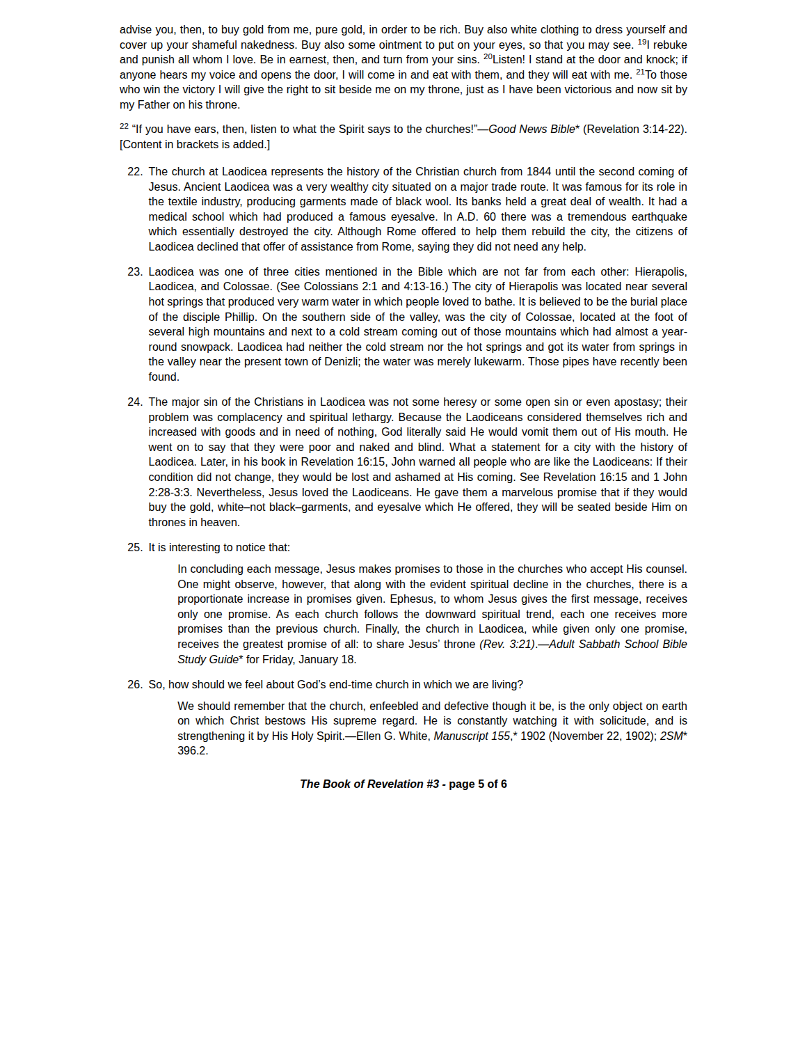advise you, then, to buy gold from me, pure gold, in order to be rich. Buy also white clothing to dress yourself and cover up your shameful nakedness. Buy also some ointment to put on your eyes, so that you may see. 19I rebuke and punish all whom I love. Be in earnest, then, and turn from your sins. 20Listen! I stand at the door and knock; if anyone hears my voice and opens the door, I will come in and eat with them, and they will eat with me. 21To those who win the victory I will give the right to sit beside me on my throne, just as I have been victorious and now sit by my Father on his throne.
22 “If you have ears, then, listen to what the Spirit says to the churches!”—Good News Bible* (Revelation 3:14-22). [Content in brackets is added.]
22. The church at Laodicea represents the history of the Christian church from 1844 until the second coming of Jesus. Ancient Laodicea was a very wealthy city situated on a major trade route. It was famous for its role in the textile industry, producing garments made of black wool. Its banks held a great deal of wealth. It had a medical school which had produced a famous eyesalve. In A.D. 60 there was a tremendous earthquake which essentially destroyed the city. Although Rome offered to help them rebuild the city, the citizens of Laodicea declined that offer of assistance from Rome, saying they did not need any help.
23. Laodicea was one of three cities mentioned in the Bible which are not far from each other: Hierapolis, Laodicea, and Colossae. (See Colossians 2:1 and 4:13-16.) The city of Hierapolis was located near several hot springs that produced very warm water in which people loved to bathe. It is believed to be the burial place of the disciple Phillip. On the southern side of the valley, was the city of Colossae, located at the foot of several high mountains and next to a cold stream coming out of those mountains which had almost a year-round snowpack. Laodicea had neither the cold stream nor the hot springs and got its water from springs in the valley near the present town of Denizli; the water was merely lukewarm. Those pipes have recently been found.
24. The major sin of the Christians in Laodicea was not some heresy or some open sin or even apostasy; their problem was complacency and spiritual lethargy. Because the Laodiceans considered themselves rich and increased with goods and in need of nothing, God literally said He would vomit them out of His mouth. He went on to say that they were poor and naked and blind. What a statement for a city with the history of Laodicea. Later, in his book in Revelation 16:15, John warned all people who are like the Laodiceans: If their condition did not change, they would be lost and ashamed at His coming. See Revelation 16:15 and 1 John 2:28-3:3. Nevertheless, Jesus loved the Laodiceans. He gave them a marvelous promise that if they would buy the gold, white–not black–garments, and eyesalve which He offered, they will be seated beside Him on thrones in heaven.
25. It is interesting to notice that:
In concluding each message, Jesus makes promises to those in the churches who accept His counsel. One might observe, however, that along with the evident spiritual decline in the churches, there is a proportionate increase in promises given. Ephesus, to whom Jesus gives the first message, receives only one promise. As each church follows the downward spiritual trend, each one receives more promises than the previous church. Finally, the church in Laodicea, while given only one promise, receives the greatest promise of all: to share Jesus’ throne (Rev. 3:21).—Adult Sabbath School Bible Study Guide* for Friday, January 18.
26. So, how should we feel about God’s end-time church in which we are living?
We should remember that the church, enfeebled and defective though it be, is the only object on earth on which Christ bestows His supreme regard. He is constantly watching it with solicitude, and is strengthening it by His Holy Spirit.—Ellen G. White, Manuscript 155,* 1902 (November 22, 1902); 2SM* 396.2.
The Book of Revelation #3 - page 5 of 6